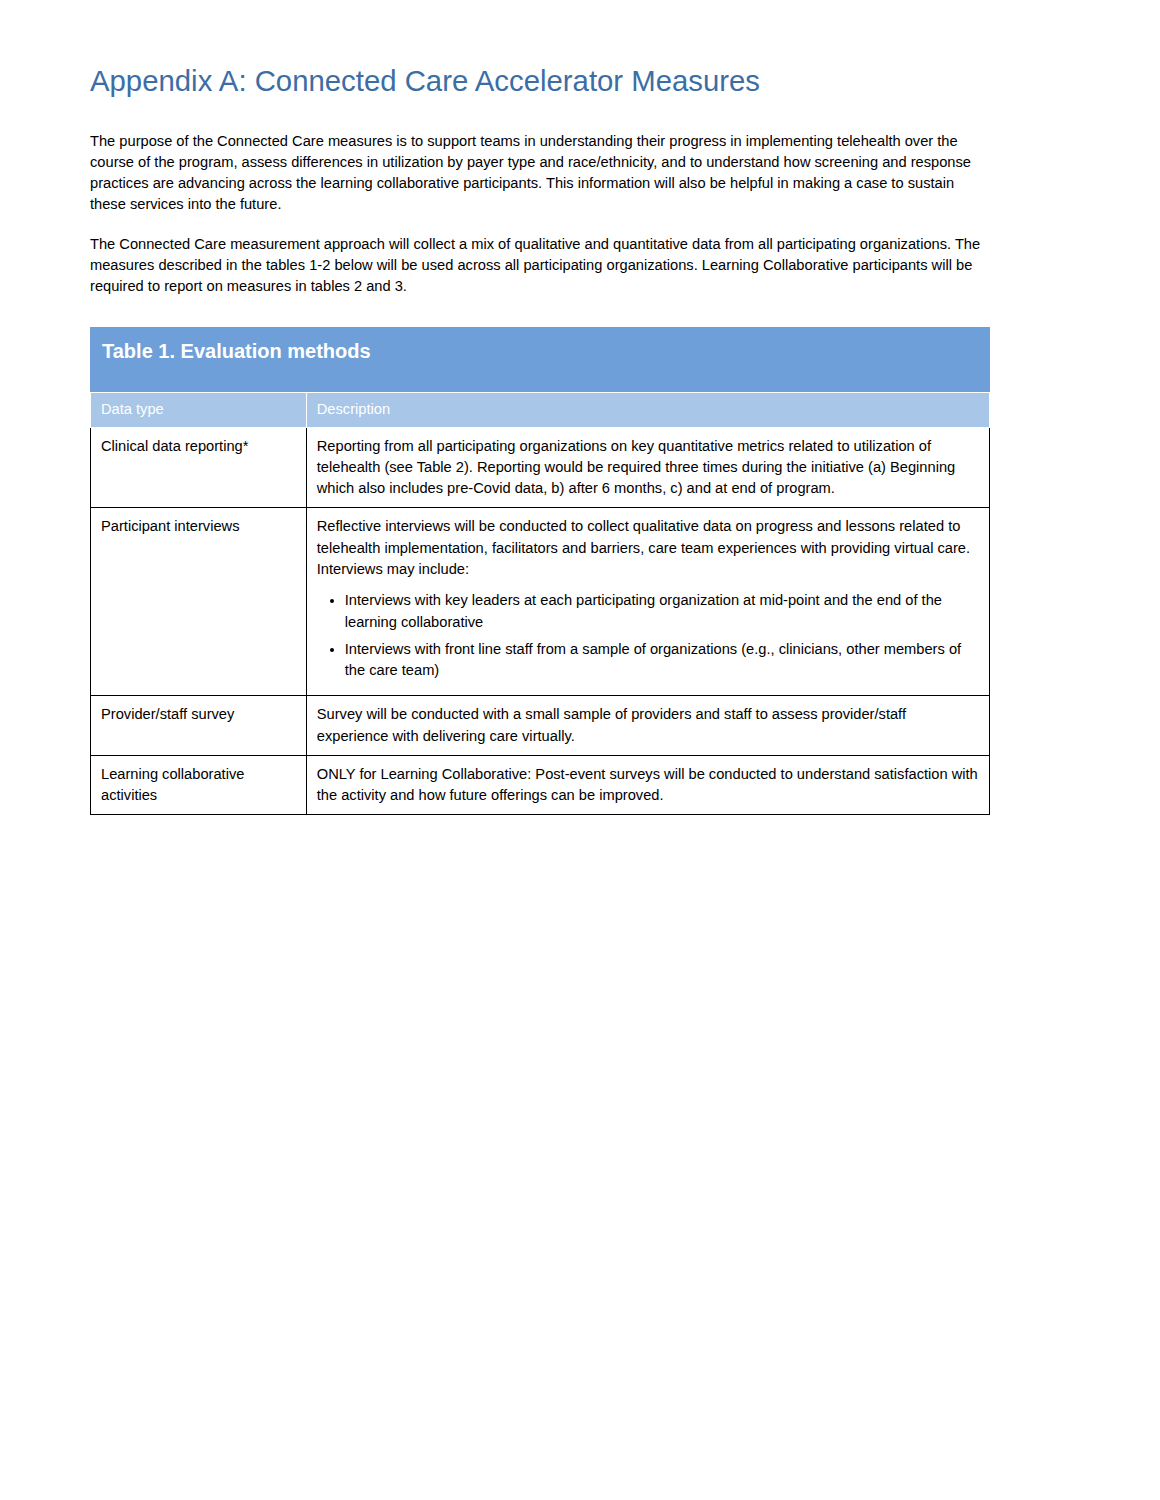Appendix A: Connected Care Accelerator Measures
The purpose of the Connected Care measures is to support teams in understanding their progress in implementing telehealth over the course of the program, assess differences in utilization by payer type and race/ethnicity, and to understand how screening and response practices are advancing across the learning collaborative participants. This information will also be helpful in making a case to sustain these services into the future.
The Connected Care measurement approach will collect a mix of qualitative and quantitative data from all participating organizations. The measures described in the tables 1-2 below will be used across all participating organizations. Learning Collaborative participants will be required to report on measures in tables 2 and 3.
Table 1. Evaluation methods
| Data type | Description |
| --- | --- |
| Clinical data reporting* | Reporting from all participating organizations on key quantitative metrics related to utilization of telehealth (see Table 2). Reporting would be required three times during the initiative (a) Beginning which also includes pre-Covid data, b) after 6 months, c) and at end of program. |
| Participant interviews | Reflective interviews will be conducted to collect qualitative data on progress and lessons related to telehealth implementation, facilitators and barriers, care team experiences with providing virtual care. Interviews may include: Interviews with key leaders at each participating organization at mid-point and the end of the learning collaborative Interviews with front line staff from a sample of organizations (e.g., clinicians, other members of the care team) |
| Provider/staff survey | Survey will be conducted with a small sample of providers and staff to assess provider/staff experience with delivering care virtually. |
| Learning collaborative activities | ONLY for Learning Collaborative: Post-event surveys will be conducted to understand satisfaction with the activity and how future offerings can be improved. |